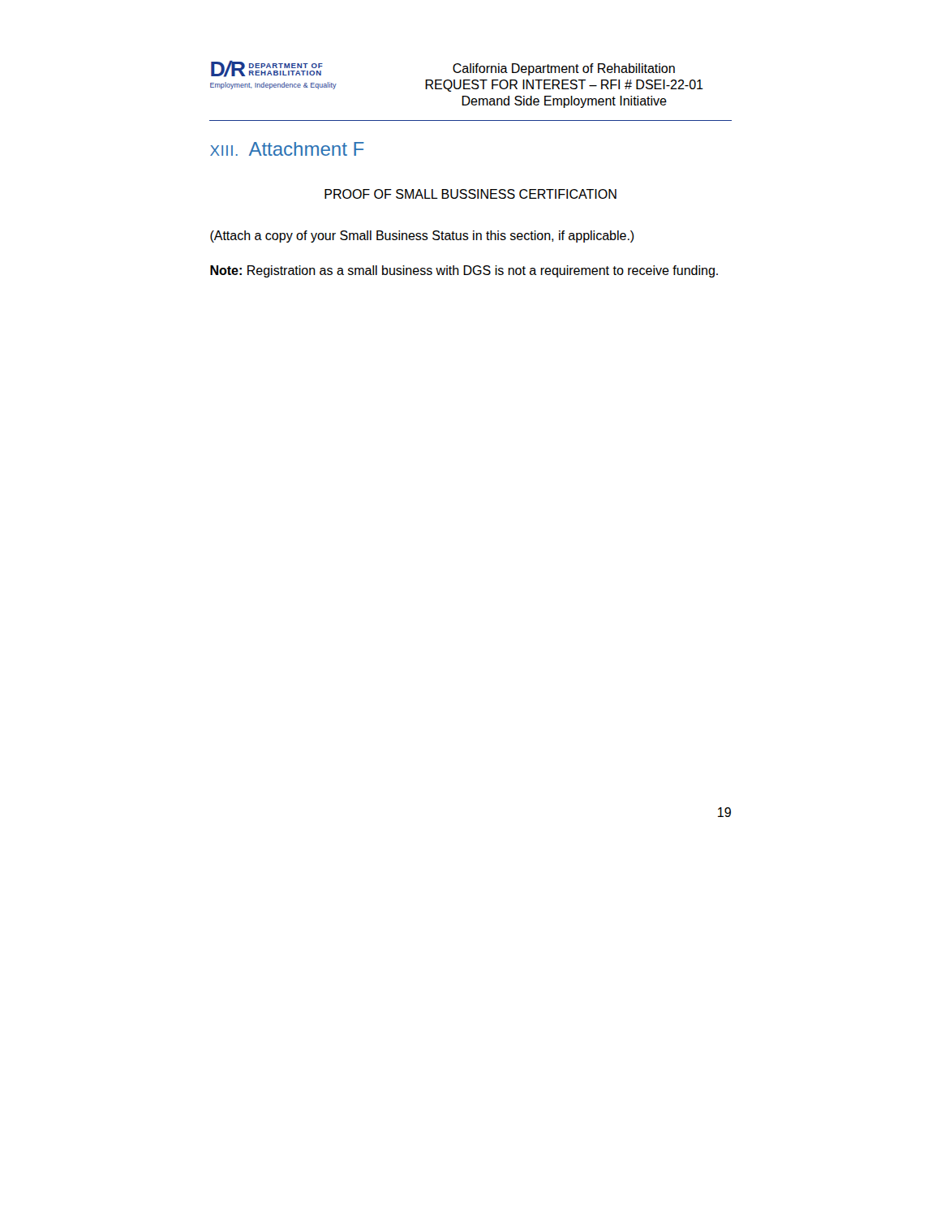D/R DEPARTMENT ofREHABILITATION
Employment, Independence & Equality
California Department of Rehabilitation
REQUEST FOR INTEREST – RFI # DSEI-22-01
Demand Side Employment Initiative
XIII. Attachment F
PROOF OF SMALL BUSSINESS CERTIFICATION
(Attach a copy of your Small Business Status in this section, if applicable.)
Note: Registration as a small business with DGS is not a requirement to receive funding.
19